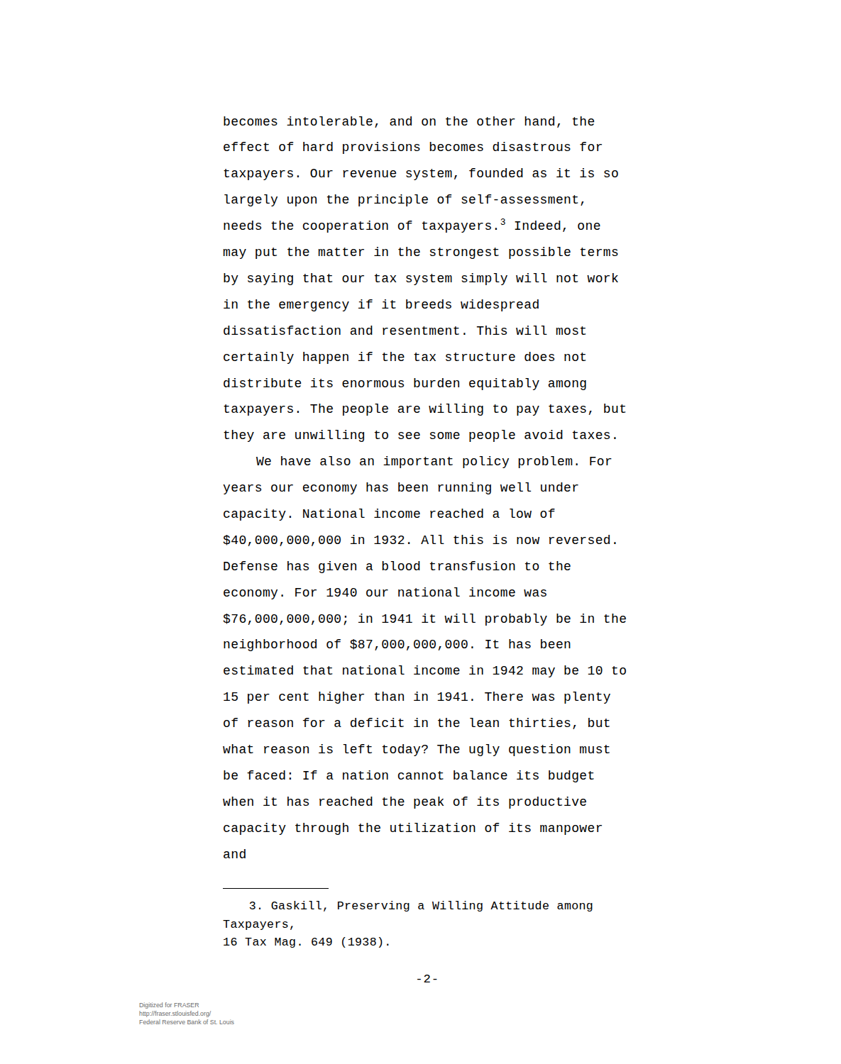becomes intolerable, and on the other hand, the effect of hard provisions becomes disastrous for taxpayers. Our revenue system, founded as it is so largely upon the principle of self-assessment, needs the cooperation of taxpayers.3 Indeed, one may put the matter in the strongest possible terms by saying that our tax system simply will not work in the emergency if it breeds widespread dissatisfaction and resentment. This will most certainly happen if the tax structure does not distribute its enormous burden equitably among taxpayers. The people are willing to pay taxes, but they are unwilling to see some people avoid taxes.
We have also an important policy problem. For years our economy has been running well under capacity. National income reached a low of $40,000,000,000 in 1932. All this is now reversed. Defense has given a blood transfusion to the economy. For 1940 our national income was $76,000,000,000; in 1941 it will probably be in the neighborhood of $87,000,000,000. It has been estimated that national income in 1942 may be 10 to 15 per cent higher than in 1941. There was plenty of reason for a deficit in the lean thirties, but what reason is left today? The ugly question must be faced: If a nation cannot balance its budget when it has reached the peak of its productive capacity through the utilization of its manpower and
3. Gaskill, Preserving a Willing Attitude among Taxpayers,
16 Tax Mag. 649 (1938).
-2-
Digitized for FRASER
http://fraser.stlouisfed.org/
Federal Reserve Bank of St. Louis